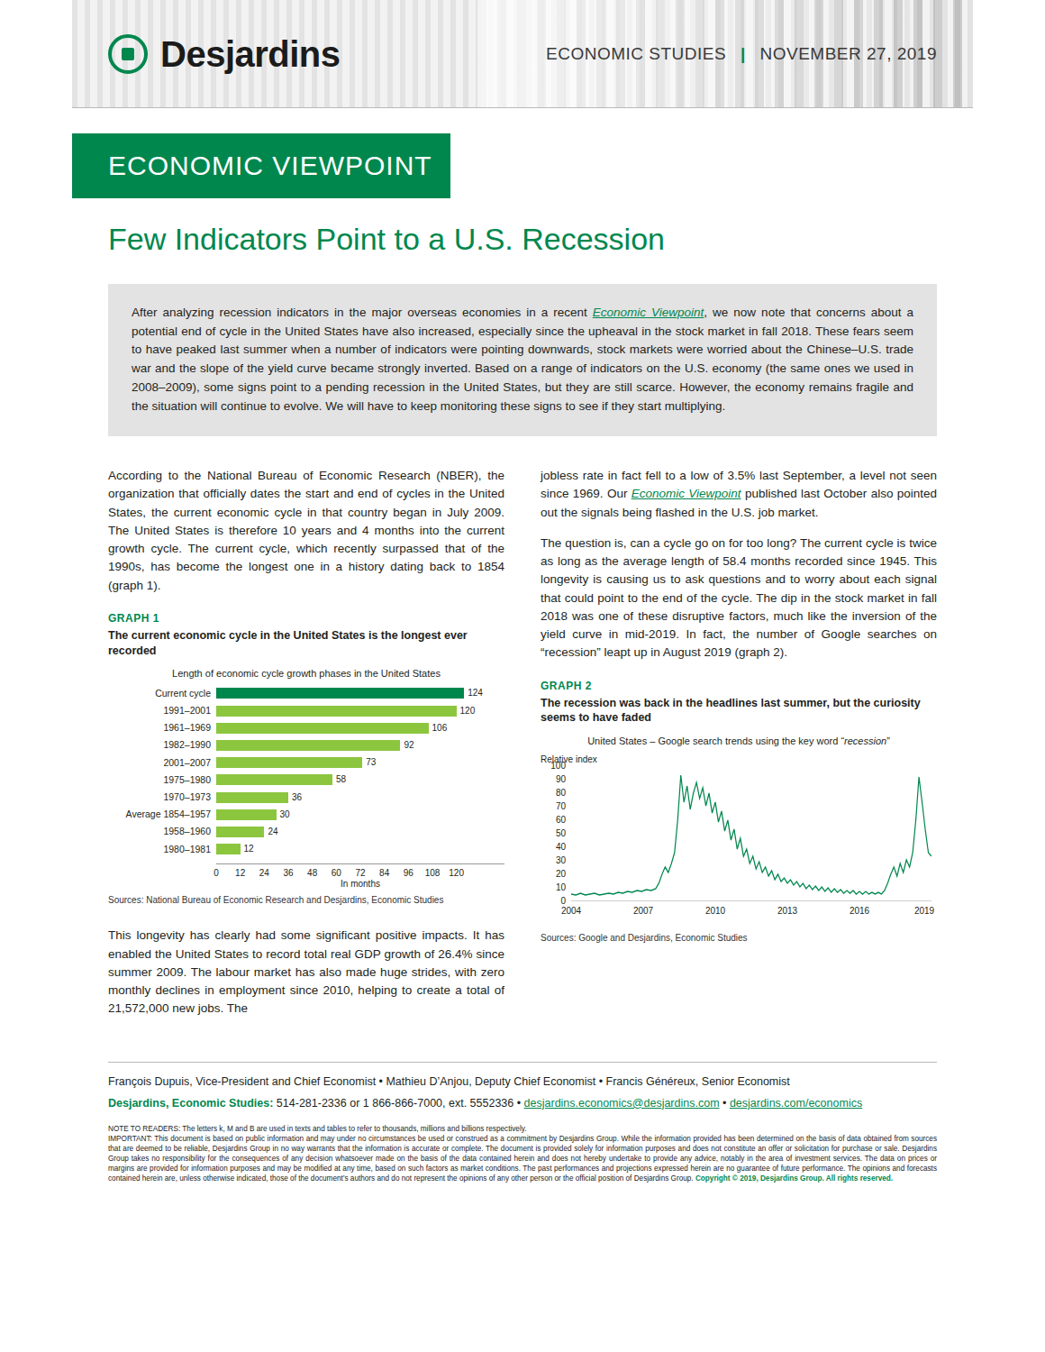Desjardins
ECONOMIC STUDIES | NOVEMBER 27, 2019
ECONOMIC VIEWPOINT
Few Indicators Point to a U.S. Recession
After analyzing recession indicators in the major overseas economies in a recent Economic Viewpoint, we now note that concerns about a potential end of cycle in the United States have also increased, especially since the upheaval in the stock market in fall 2018. These fears seem to have peaked last summer when a number of indicators were pointing downwards, stock markets were worried about the Chinese–U.S. trade war and the slope of the yield curve became strongly inverted. Based on a range of indicators on the U.S. economy (the same ones we used in 2008–2009), some signs point to a pending recession in the United States, but they are still scarce. However, the economy remains fragile and the situation will continue to evolve. We will have to keep monitoring these signs to see if they start multiplying.
According to the National Bureau of Economic Research (NBER), the organization that officially dates the start and end of cycles in the United States, the current economic cycle in that country began in July 2009. The United States is therefore 10 years and 4 months into the current growth cycle. The current cycle, which recently surpassed that of the 1990s, has become the longest one in a history dating back to 1854 (graph 1).
GRAPH 1
The current economic cycle in the United States is the longest ever recorded
Length of economic cycle growth phases in the United States
Current cycle
124
1991–2001
120
1961–1969
106
1982–1990
92
2001–2007
73
1975–1980
58
1970–1973
36
Average 1854–1957
30
1958–1960
24
1980–1981
12
0 12 24 36 48 60 72 84 96 108 120 In months
Sources: National Bureau of Economic Research and Desjardins, Economic Studies
This longevity has clearly had some significant positive impacts. It has enabled the United States to record total real GDP growth of 26.4% since summer 2009. The labour market has also made huge strides, with zero monthly declines in employment since 2010, helping to create a total of 21,572,000 new jobs. The
jobless rate in fact fell to a low of 3.5% last September, a level not seen since 1969. Our Economic Viewpoint published last October also pointed out the signals being flashed in the U.S. job market.
The question is, can a cycle go on for too long? The current cycle is twice as long as the average length of 58.4 months recorded since 1945. This longevity is causing us to ask questions and to worry about each signal that could point to the end of the cycle. The dip in the stock market in fall 2018 was one of these disruptive factors, much like the inversion of the yield curve in mid-2019. In fact, the number of Google searches on “recession” leapt up in August 2019 (graph 2).
GRAPH 2
The recession was back in the headlines last summer, but the curiosity seems to have faded
United States – Google search trends using the key word “recession”
Relative index
100 90 80 70 60 50 40 30 20 10 0
2004 2007 2010 2013 2016 2019
Sources: Google and Desjardins, Economic Studies
François Dupuis, Vice-President and Chief Economist • Mathieu D’Anjou, Deputy Chief Economist • Francis Généreux, Senior Economist
Desjardins, Economic Studies: 514-281-2336 or 1 866-866-7000, ext. 5552336 • desjardins.economics@desjardins.com • desjardins.com/economics
NOTE TO READERS: The letters k, M and B are used in texts and tables to refer to thousands, millions and billions respectively.
IMPORTANT: This document is based on public information and may under no circumstances be used or construed as a commitment by Desjardins Group. While the information provided has been determined on the basis of data obtained from sources that are deemed to be reliable, Desjardins Group in no way warrants that the information is accurate or complete. The document is provided solely for information purposes and does not constitute an offer or solicitation for purchase or sale. Desjardins Group takes no responsibility for the consequences of any decision whatsoever made on the basis of the data contained herein and does not hereby undertake to provide any advice, notably in the area of investment services. The data on prices or margins are provided for information purposes and may be modified at any time, based on such factors as market conditions. The past performances and projections expressed herein are no guarantee of future performance. The opinions and forecasts contained herein are, unless otherwise indicated, those of the document’s authors and do not represent the opinions of any other person or the official position of Desjardins Group. Copyright © 2019, Desjardins Group. All rights reserved.